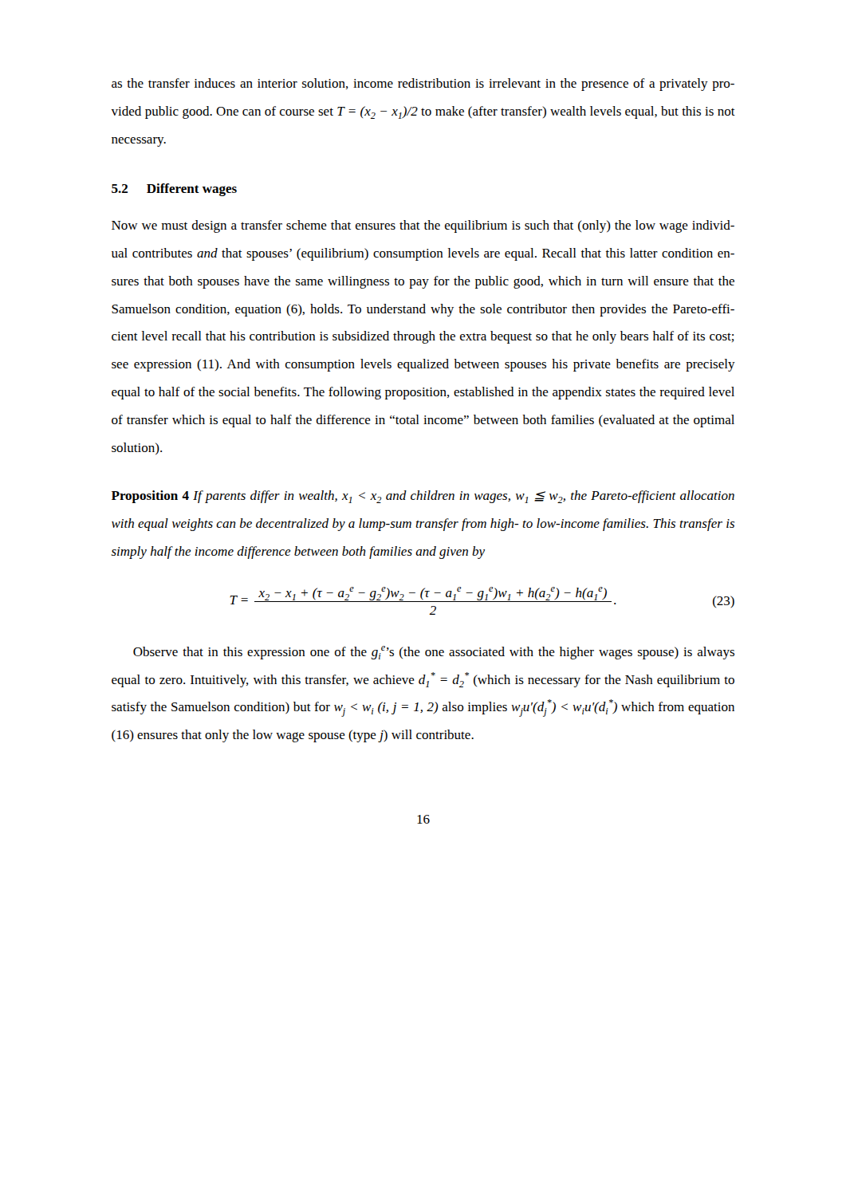as the transfer induces an interior solution, income redistribution is irrelevant in the presence of a privately provided public good. One can of course set T = (x2 − x1)/2 to make (after transfer) wealth levels equal, but this is not necessary.
5.2 Different wages
Now we must design a transfer scheme that ensures that the equilibrium is such that (only) the low wage individual contributes and that spouses’ (equilibrium) consumption levels are equal. Recall that this latter condition ensures that both spouses have the same willingness to pay for the public good, which in turn will ensure that the Samuelson condition, equation (6), holds. To understand why the sole contributor then provides the Pareto-efficient level recall that his contribution is subsidized through the extra bequest so that he only bears half of its cost; see expression (11). And with consumption levels equalized between spouses his private benefits are precisely equal to half of the social benefits. The following proposition, established in the appendix states the required level of transfer which is equal to half the difference in “total income” between both families (evaluated at the optimal solution).
Proposition 4 If parents differ in wealth, x1 < x2 and children in wages, w1 ≦ w2, the Pareto-efficient allocation with equal weights can be decentralized by a lump-sum transfer from high- to low-income families. This transfer is simply half the income difference between both families and given by
T = x2 − x1 + (τ − a2e − g2e)w2 − (τ − a1e − g1e)w1 + h(a2e) − h(a1e) 2. (23)
Observe that in this expression one of the gie’s (the one associated with the higher wages spouse) is always equal to zero. Intuitively, with this transfer, we achieve d1* = d2* (which is necessary for the Nash equilibrium to satisfy the Samuelson condition) but for wj < wi (i, j = 1, 2) also implies wju′(dj*) < wiu′(di*) which from equation (16) ensures that only the low wage spouse (type j) will contribute.
16